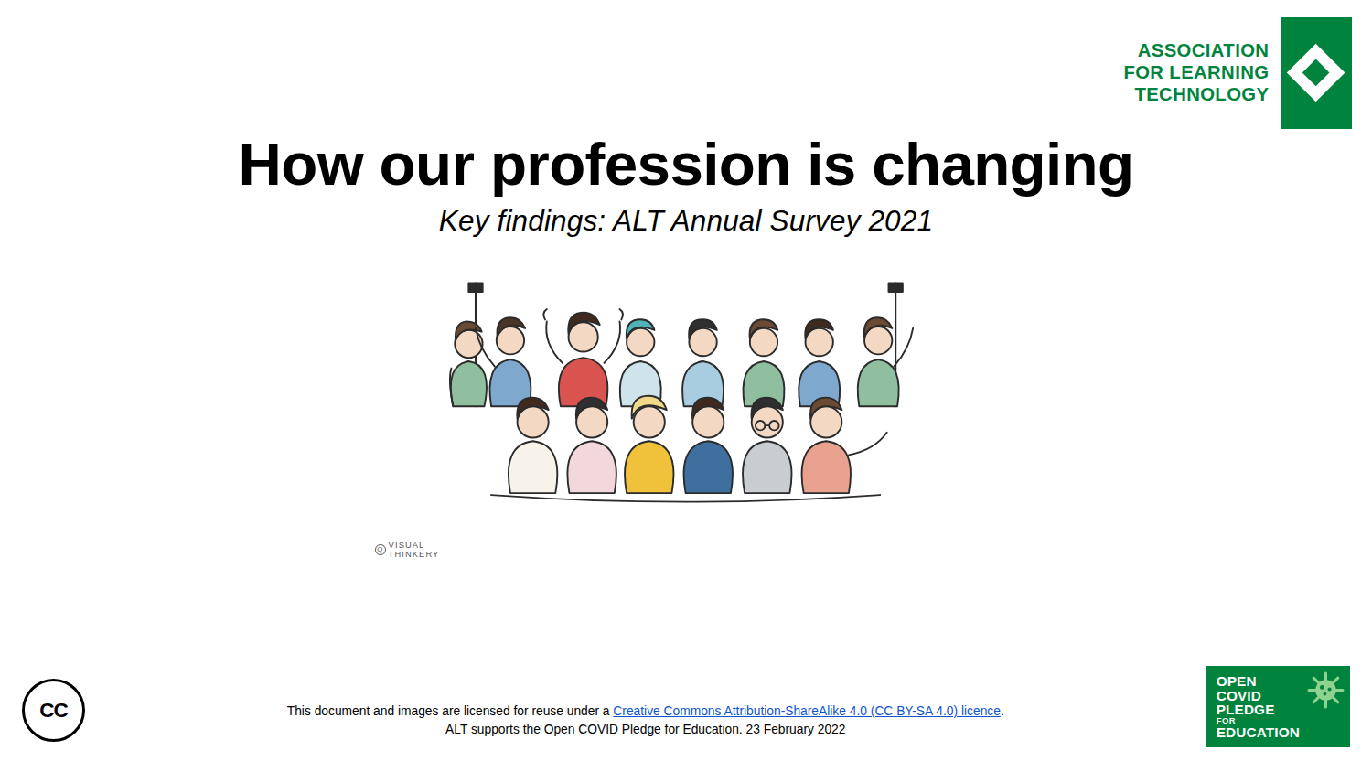Association for learning technology
How our profession is changing
Key findings: ALT Annual Survey 2021
Q Visual Thinkery
CC
This document and images are licensed for reuse under a Creative Commons Attribution-ShareAlike 4.0 (CC BY-SA 4.0) licence.
ALT supports the Open COVID Pledge for Education. 23 February 2022
Open COVID Pledge for Education